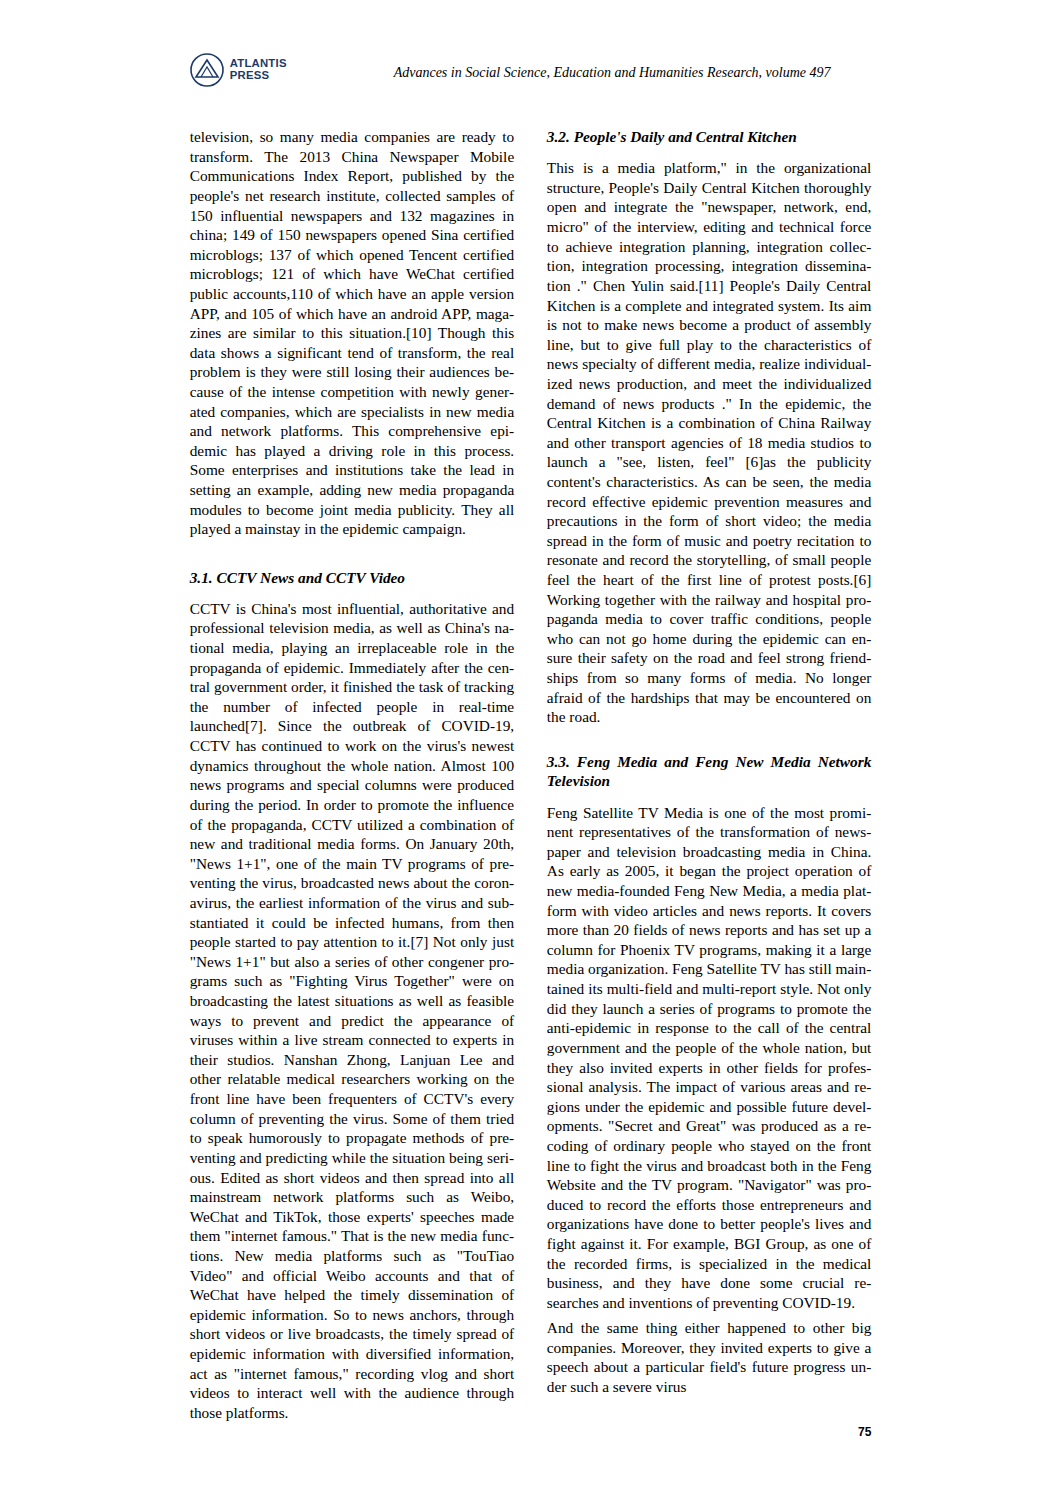Atlantis
Press
Advances in Social Science, Education and Humanities Research, volume 497
television, so many media companies are ready to transform. The 2013 China Newspaper Mobile Communications Index Report, published by the people's net research institute, collected samples of 150 influential newspapers and 132 magazines in china; 149 of 150 newspapers opened Sina certified microblogs; 137 of which opened Tencent certified microblogs; 121 of which have WeChat certified public accounts,110 of which have an apple version APP, and 105 of which have an android APP, magazines are similar to this situation.[10] Though this data shows a significant tend of transform, the real problem is they were still losing their audiences because of the intense competition with newly generated companies, which are specialists in new media and network platforms. This comprehensive epidemic has played a driving role in this process. Some enterprises and institutions take the lead in setting an example, adding new media propaganda modules to become joint media publicity. They all played a mainstay in the epidemic campaign.
3.1. CCTV News and CCTV Video
CCTV is China's most influential, authoritative and professional television media, as well as China's national media, playing an irreplaceable role in the propaganda of epidemic. Immediately after the central government order, it finished the task of tracking the number of infected people in real-time launched[7]. Since the outbreak of COVID-19, CCTV has continued to work on the virus's newest dynamics throughout the whole nation. Almost 100 news programs and special columns were produced during the period. In order to promote the influence of the propaganda, CCTV utilized a combination of new and traditional media forms. On January 20th, "News 1+1", one of the main TV programs of preventing the virus, broadcasted news about the coronavirus, the earliest information of the virus and substantiated it could be infected humans, from then people started to pay attention to it.[7] Not only just "News 1+1" but also a series of other congener programs such as "Fighting Virus Together" were on broadcasting the latest situations as well as feasible ways to prevent and predict the appearance of viruses within a live stream connected to experts in their studios. Nanshan Zhong, Lanjuan Lee and other relatable medical researchers working on the front line have been frequenters of CCTV's every column of preventing the virus. Some of them tried to speak humorously to propagate methods of preventing and predicting while the situation being serious. Edited as short videos and then spread into all mainstream network platforms such as Weibo, WeChat and TikTok, those experts' speeches made them "internet famous." That is the new media functions. New media platforms such as "TouTiao Video" and official Weibo accounts and that of WeChat have helped the timely dissemination of epidemic information. So to news anchors, through short videos or live broadcasts, the timely spread of epidemic information with diversified information, act as "internet famous," recording vlog and short videos to interact well with the audience through those platforms.
3.2. People's Daily and Central Kitchen
This is a media platform," in the organizational structure, People's Daily Central Kitchen thoroughly open and integrate the "newspaper, network, end, micro" of the interview, editing and technical force to achieve integration planning, integration collection, integration processing, integration dissemination ." Chen Yulin said.[11] People's Daily Central Kitchen is a complete and integrated system. Its aim is not to make news become a product of assembly line, but to give full play to the characteristics of news specialty of different media, realize individualized news production, and meet the individualized demand of news products ." In the epidemic, the Central Kitchen is a combination of China Railway and other transport agencies of 18 media studios to launch a "see, listen, feel" [6]as the publicity content's characteristics. As can be seen, the media record effective epidemic prevention measures and precautions in the form of short video; the media spread in the form of music and poetry recitation to resonate and record the storytelling, of small people feel the heart of the first line of protest posts.[6] Working together with the railway and hospital propaganda media to cover traffic conditions, people who can not go home during the epidemic can ensure their safety on the road and feel strong friendships from so many forms of media. No longer afraid of the hardships that may be encountered on the road.
3.3. Feng Media and Feng New Media Network Television
Feng Satellite TV Media is one of the most prominent representatives of the transformation of newspaper and television broadcasting media in China. As early as 2005, it began the project operation of new media-founded Feng New Media, a media platform with video articles and news reports. It covers more than 20 fields of news reports and has set up a column for Phoenix TV programs, making it a large media organization. Feng Satellite TV has still maintained its multi-field and multi-report style. Not only did they launch a series of programs to promote the anti-epidemic in response to the call of the central government and the people of the whole nation, but they also invited experts in other fields for professional analysis. The impact of various areas and regions under the epidemic and possible future developments. "Secret and Great" was produced as a recoding of ordinary people who stayed on the front line to fight the virus and broadcast both in the Feng Website and the TV program. "Navigator" was produced to record the efforts those entrepreneurs and organizations have done to better people's lives and fight against it. For example, BGI Group, as one of the recorded firms, is specialized in the medical business, and they have done some crucial researches and inventions of preventing COVID-19.
And the same thing either happened to other big companies. Moreover, they invited experts to give a speech about a particular field's future progress under such a severe virus
75